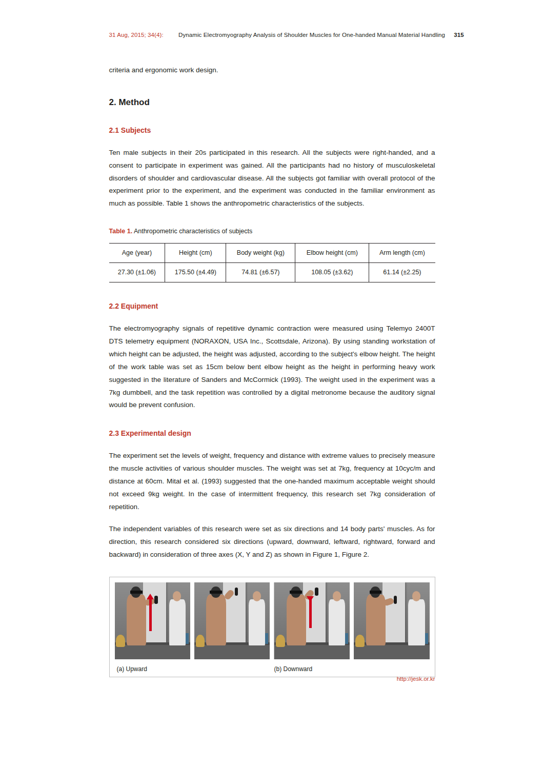31 Aug, 2015; 34(4): Dynamic Electromyography Analysis of Shoulder Muscles for One-handed Manual Material Handling 315
criteria and ergonomic work design.
2. Method
2.1 Subjects
Ten male subjects in their 20s participated in this research. All the subjects were right-handed, and a consent to participate in experiment was gained. All the participants had no history of musculoskeletal disorders of shoulder and cardiovascular disease. All the subjects got familiar with overall protocol of the experiment prior to the experiment, and the experiment was conducted in the familiar environment as much as possible. Table 1 shows the anthropometric characteristics of the subjects.
Table 1. Anthropometric characteristics of subjects
| Age (year) | Height (cm) | Body weight (kg) | Elbow height (cm) | Arm length (cm) |
| --- | --- | --- | --- | --- |
| 27.30 (±1.06) | 175.50 (±4.49) | 74.81 (±6.57) | 108.05 (±3.62) | 61.14 (±2.25) |
2.2 Equipment
The electromyography signals of repetitive dynamic contraction were measured using Telemyo 2400T DTS telemetry equipment (NORAXON, USA Inc., Scottsdale, Arizona). By using standing workstation of which height can be adjusted, the height was adjusted, according to the subject's elbow height. The height of the work table was set as 15cm below bent elbow height as the height in performing heavy work suggested in the literature of Sanders and McCormick (1993). The weight used in the experiment was a 7kg dumbbell, and the task repetition was controlled by a digital metronome because the auditory signal would be prevent confusion.
2.3 Experimental design
The experiment set the levels of weight, frequency and distance with extreme values to precisely measure the muscle activities of various shoulder muscles. The weight was set at 7kg, frequency at 10cyc/m and distance at 60cm. Mital et al. (1993) suggested that the one-handed maximum acceptable weight should not exceed 9kg weight. In the case of intermittent frequency, this research set 7kg consideration of repetition.
The independent variables of this research were set as six directions and 14 body parts' muscles. As for direction, this research considered six directions (upward, downward, leftward, rightward, forward and backward) in consideration of three axes (X, Y and Z) as shown in Figure 1, Figure 2.
(a) Upward (b) Downward
http://jesk.or.kr